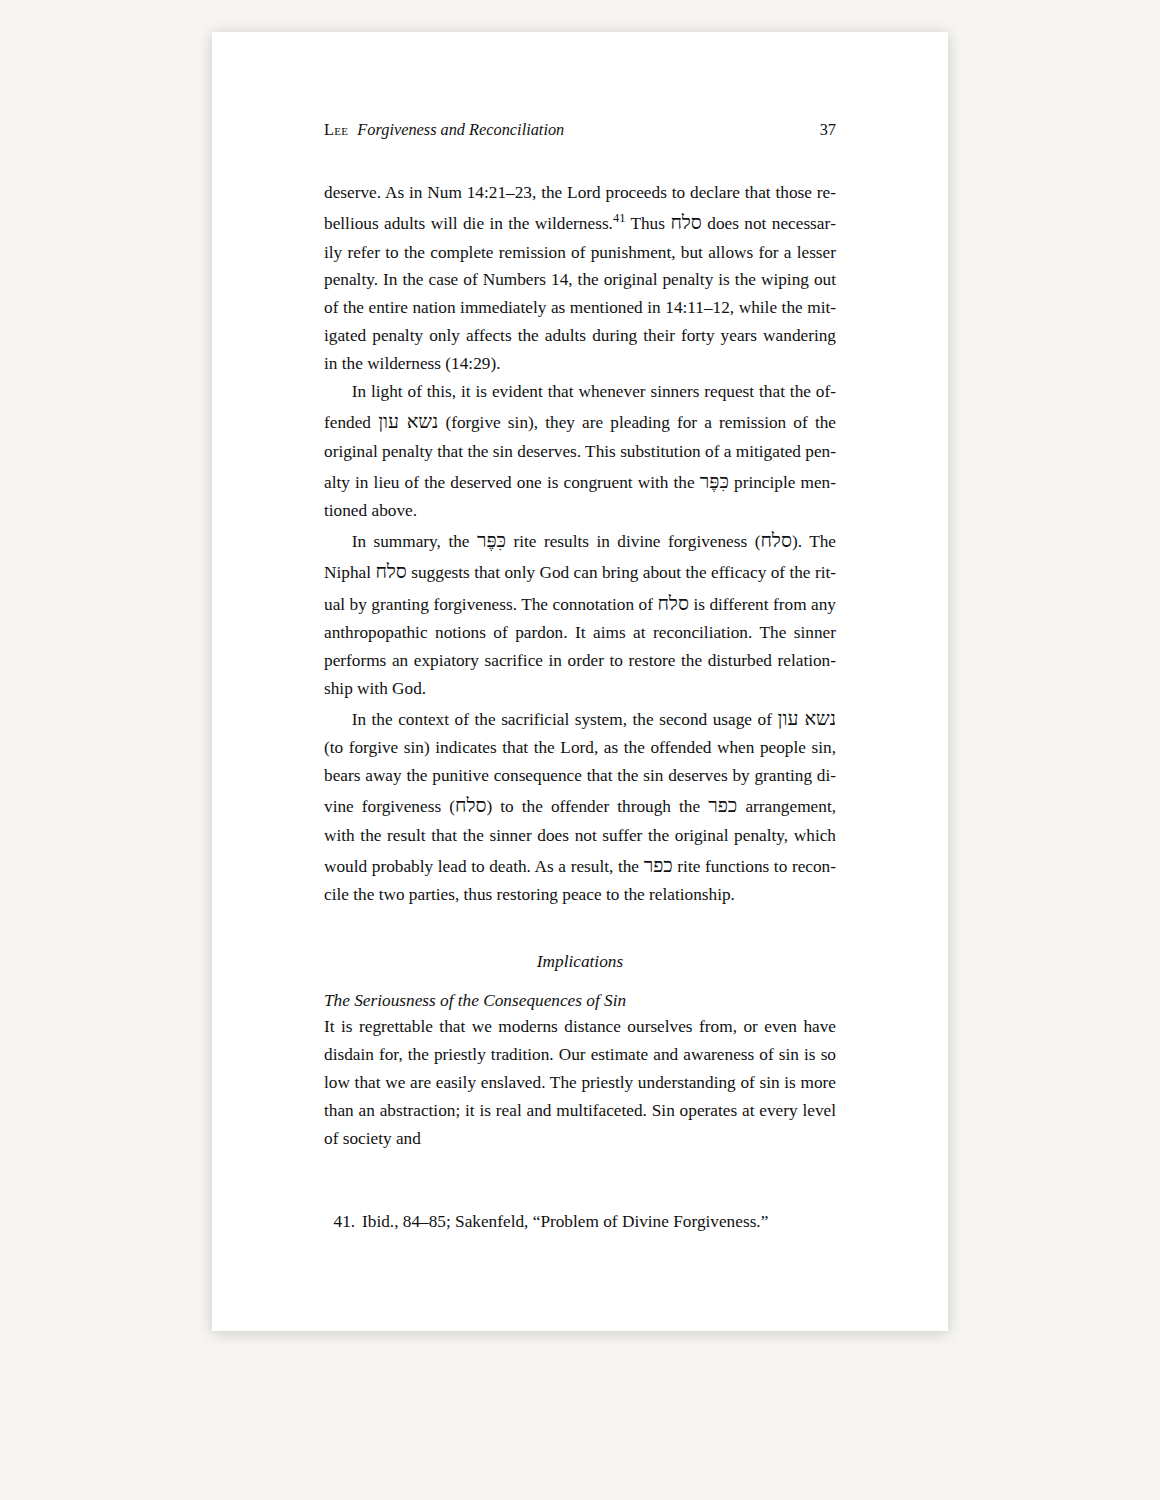Lee Forgiveness and Reconciliation 37
deserve. As in Num 14:21–23, the Lord proceeds to declare that those rebellious adults will die in the wilderness.41 Thus סלח does not necessarily refer to the complete remission of punishment, but allows for a lesser penalty. In the case of Numbers 14, the original penalty is the wiping out of the entire nation immediately as mentioned in 14:11–12, while the mitigated penalty only affects the adults during their forty years wandering in the wilderness (14:29).
In light of this, it is evident that whenever sinners request that the offended נשא עון (forgive sin), they are pleading for a remission of the original penalty that the sin deserves. This substitution of a mitigated penalty in lieu of the deserved one is congruent with the כִּפֶּר principle mentioned above.
In summary, the כִּפֶּר rite results in divine forgiveness (סלח). The Niphal סלח suggests that only God can bring about the efficacy of the ritual by granting forgiveness. The connotation of סלח is different from any anthropopathic notions of pardon. It aims at reconciliation. The sinner performs an expiatory sacrifice in order to restore the disturbed relationship with God.
In the context of the sacrificial system, the second usage of נשא עון (to forgive sin) indicates that the Lord, as the offended when people sin, bears away the punitive consequence that the sin deserves by granting divine forgiveness (סלח) to the offender through the כפר arrangement, with the result that the sinner does not suffer the original penalty, which would probably lead to death. As a result, the כפר rite functions to reconcile the two parties, thus restoring peace to the relationship.
Implications
The Seriousness of the Consequences of Sin
It is regrettable that we moderns distance ourselves from, or even have disdain for, the priestly tradition. Our estimate and awareness of sin is so low that we are easily enslaved. The priestly understanding of sin is more than an abstraction; it is real and multifaceted. Sin operates at every level of society and
41. Ibid., 84–85; Sakenfeld, “Problem of Divine Forgiveness.”